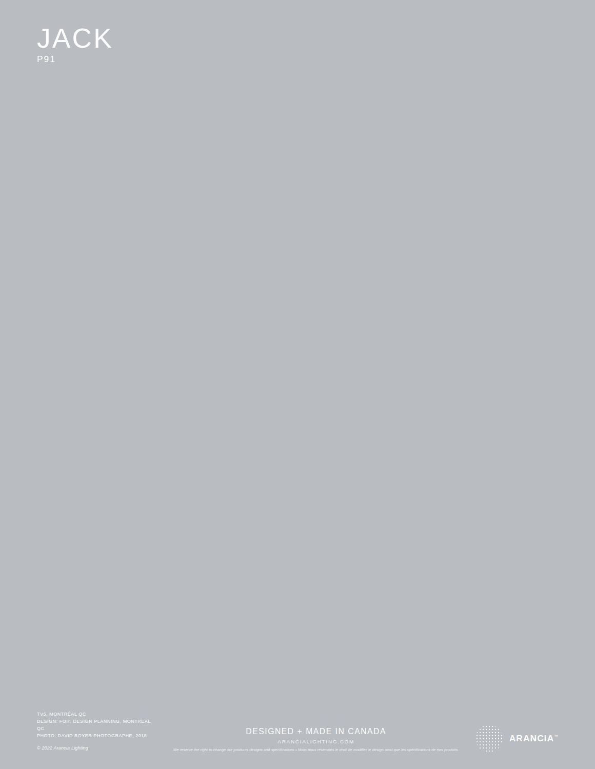JACK
P91
TV5, MONTRÉAL QC
DESIGN: FOR. DESIGN PLANNING, MONTRÉAL QC
PHOTO: DAVID BOYER PHOTOGRAPHE, 2018 © 2022 Arancia Lighting
DESIGNED + MADE IN CANADA
ARANCIALIGHTING.COM
We reserve the right to change our products designs and specifications • Nous nous réservons le droit de modifier le design ainsi que les spécifications de nos produits.
ARANCIA™